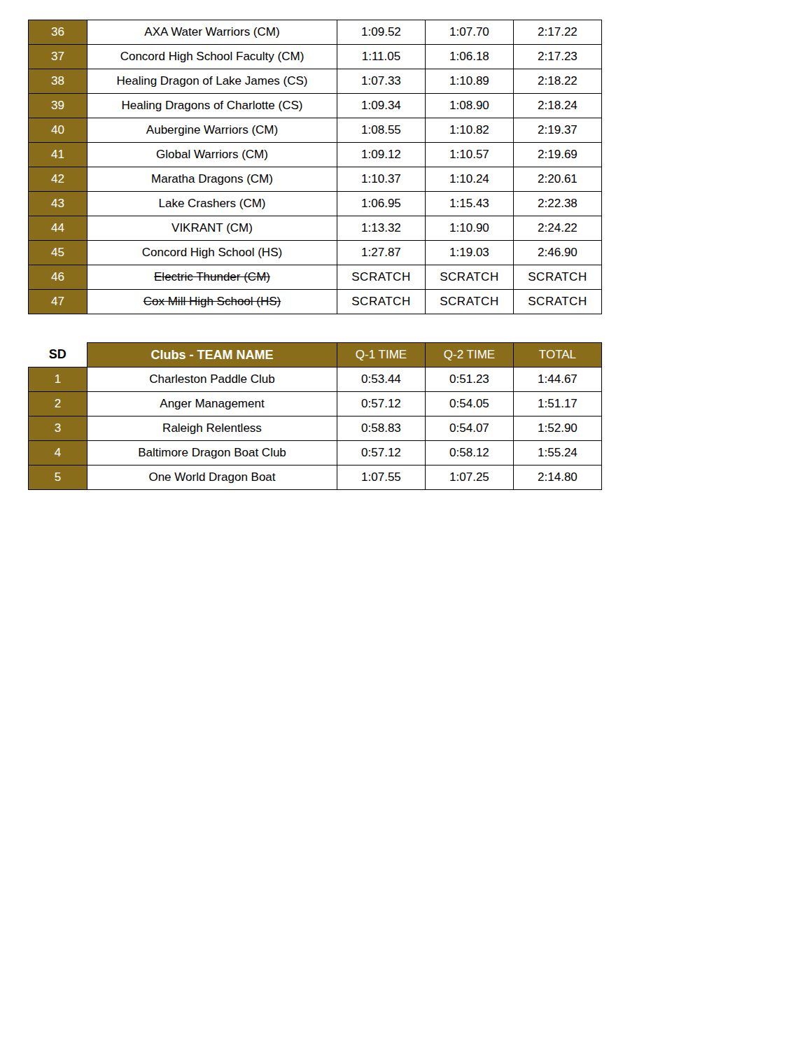| 36 | AXA Water Warriors (CM) | 1:09.52 | 1:07.70 | 2:17.22 |
| 37 | Concord High School Faculty (CM) | 1:11.05 | 1:06.18 | 2:17.23 |
| 38 | Healing Dragon of Lake James (CS) | 1:07.33 | 1:10.89 | 2:18.22 |
| 39 | Healing Dragons of Charlotte (CS) | 1:09.34 | 1:08.90 | 2:18.24 |
| 40 | Aubergine Warriors (CM) | 1:08.55 | 1:10.82 | 2:19.37 |
| 41 | Global Warriors (CM) | 1:09.12 | 1:10.57 | 2:19.69 |
| 42 | Maratha Dragons (CM) | 1:10.37 | 1:10.24 | 2:20.61 |
| 43 | Lake Crashers (CM) | 1:06.95 | 1:15.43 | 2:22.38 |
| 44 | VIKRANT (CM) | 1:13.32 | 1:10.90 | 2:24.22 |
| 45 | Concord High School (HS) | 1:27.87 | 1:19.03 | 2:46.90 |
| 46 | Electric Thunder (CM) | SCRATCH | SCRATCH | SCRATCH |
| 47 | Cox Mill High School (HS) | SCRATCH | SCRATCH | SCRATCH |
| SD | Clubs - TEAM NAME | Q-1 TIME | Q-2 TIME | TOTAL |
| --- | --- | --- | --- | --- |
| 1 | Charleston Paddle Club | 0:53.44 | 0:51.23 | 1:44.67 |
| 2 | Anger Management | 0:57.12 | 0:54.05 | 1:51.17 |
| 3 | Raleigh Relentless | 0:58.83 | 0:54.07 | 1:52.90 |
| 4 | Baltimore Dragon Boat Club | 0:57.12 | 0:58.12 | 1:55.24 |
| 5 | One World Dragon Boat | 1:07.55 | 1:07.25 | 2:14.80 |